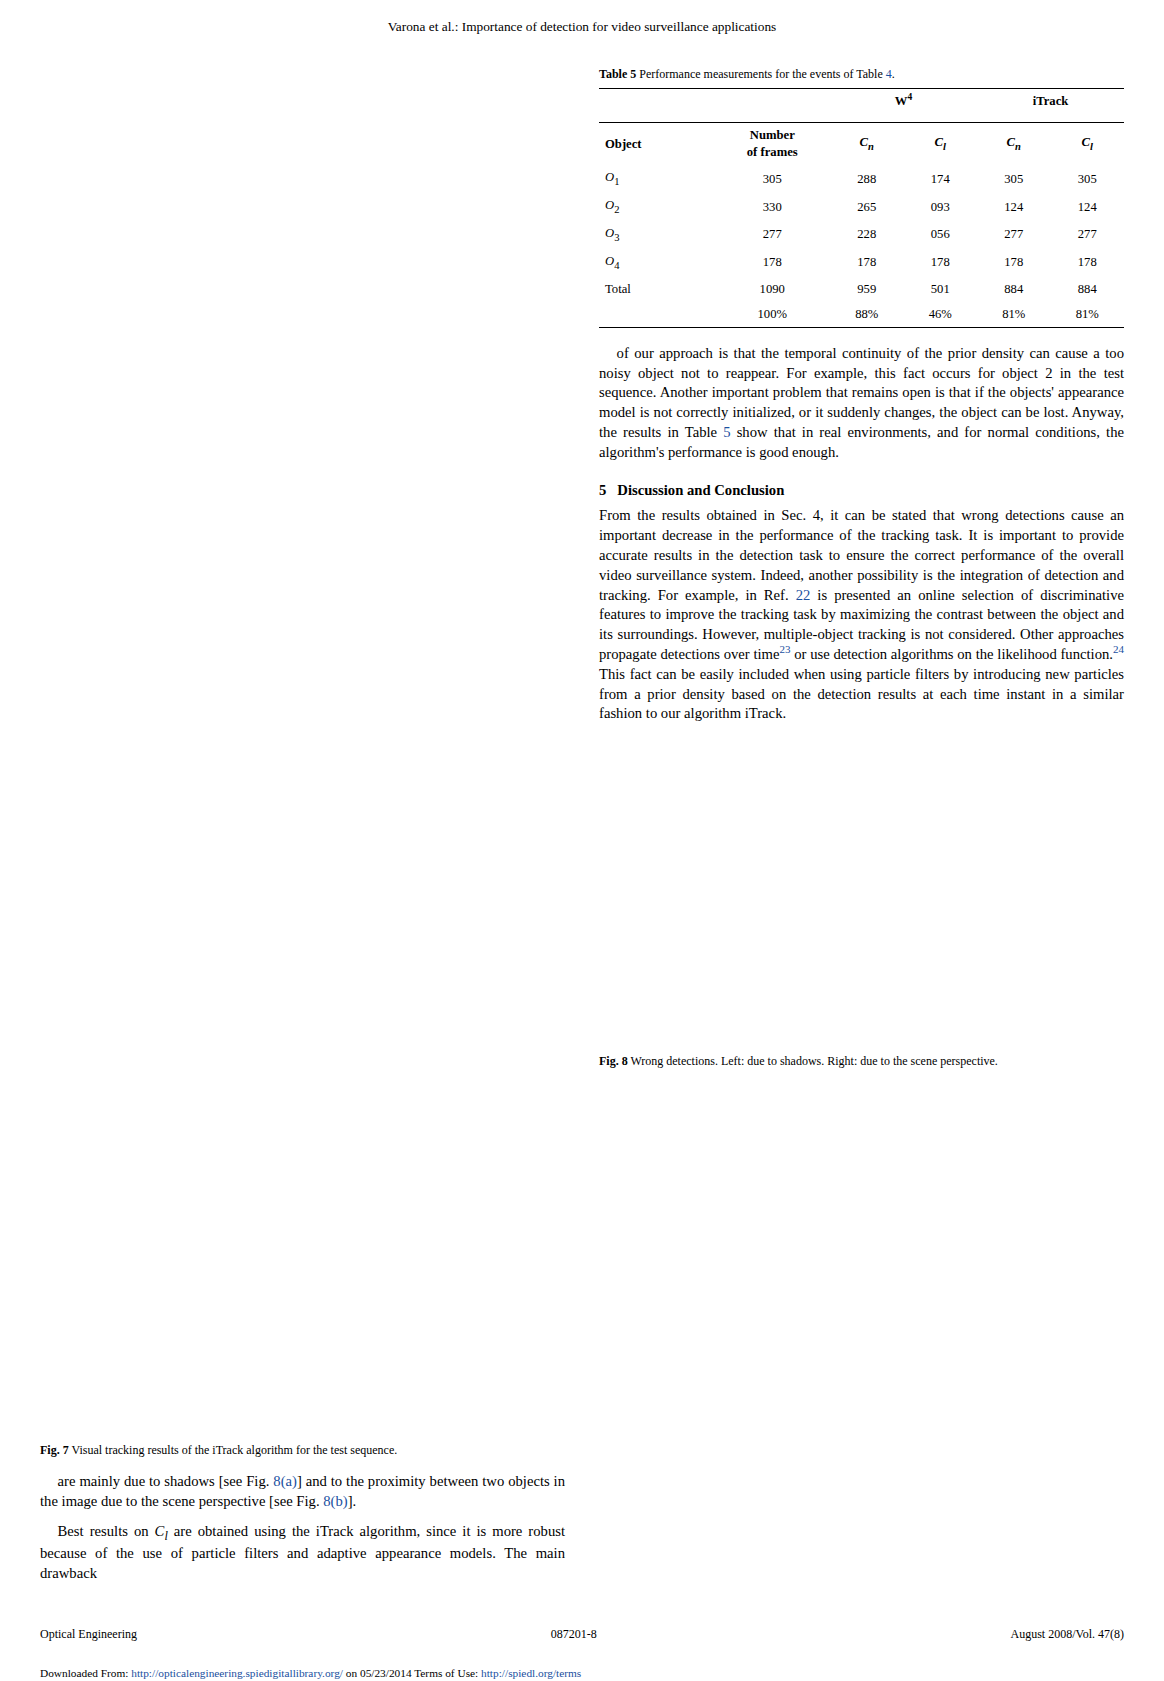Varona et al.: Importance of detection for video surveillance applications
Fig. 7 Visual tracking results of the iTrack algorithm for the test sequence.
are mainly due to shadows [see Fig. 8(a)] and to the proximity between two objects in the image due to the scene perspective [see Fig. 8(b)].
Best results on Cl are obtained using the iTrack algorithm, since it is more robust because of the use of particle filters and adaptive appearance models. The main drawback
Table 5 Performance measurements for the events of Table 4 .
| | | W 4 | iTrack |
| --- | --- | --- | --- |
| Object | Number of frames | C n | C l | C n | C l |
| O 1 | 305 | 288 | 174 | 305 | 305 |
| O 2 | 330 | 265 | 093 | 124 | 124 |
| O 3 | 277 | 228 | 056 | 277 | 277 |
| O 4 | 178 | 178 | 178 | 178 | 178 |
| Total | 1090 | 959 | 501 | 884 | 884 |
| | 100% | 88% | 46% | 81% | 81% |
of our approach is that the temporal continuity of the prior density can cause a too noisy object not to reappear. For example, this fact occurs for object 2 in the test sequence. Another important problem that remains open is that if the objects' appearance model is not correctly initialized, or it suddenly changes, the object can be lost. Anyway, the results in Table 5 show that in real environments, and for normal conditions, the algorithm's performance is good enough.
5 Discussion and Conclusion
From the results obtained in Sec. 4, it can be stated that wrong detections cause an important decrease in the performance of the tracking task. It is important to provide accurate results in the detection task to ensure the correct performance of the overall video surveillance system. Indeed, another possibility is the integration of detection and tracking. For example, in Ref. 22 is presented an online selection of discriminative features to improve the tracking task by maximizing the contrast between the object and its surroundings. However, multiple-object tracking is not considered. Other approaches propagate detections over time23 or use detection algorithms on the likelihood function.24 This fact can be easily included when using particle filters by introducing new particles from a prior density based on the detection results at each time instant in a similar fashion to our algorithm iTrack.
Fig. 8 Wrong detections. Left: due to shadows. Right: due to the scene perspective.
Optical Engineering
087201-8
August 2008/Vol. 47(8)
Downloaded From: http://opticalengineering.spiedigitallibrary.org/ on 05/23/2014 Terms of Use: http://spiedl.org/terms